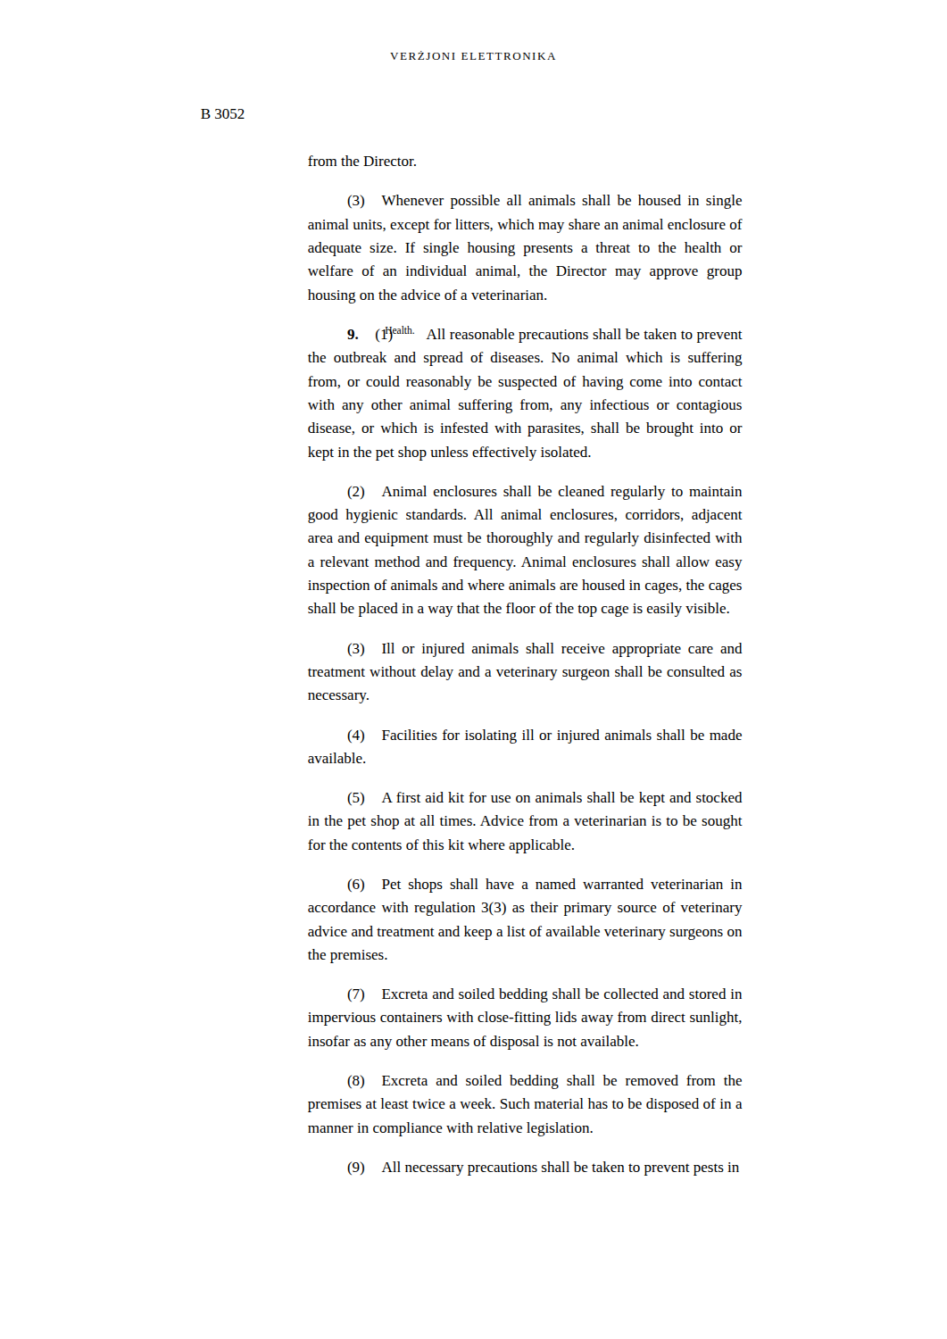VERŻJONI ELETTRONIKA
B 3052
from the Director.
(3) Whenever possible all animals shall be housed in single animal units, except for litters, which may share an animal enclosure of adequate size. If single housing presents a threat to the health or welfare of an individual animal, the Director may approve group housing on the advice of a veterinarian.
Health.
9. (1) All reasonable precautions shall be taken to prevent the outbreak and spread of diseases. No animal which is suffering from, or could reasonably be suspected of having come into contact with any other animal suffering from, any infectious or contagious disease, or which is infested with parasites, shall be brought into or kept in the pet shop unless effectively isolated.
(2) Animal enclosures shall be cleaned regularly to maintain good hygienic standards. All animal enclosures, corridors, adjacent area and equipment must be thoroughly and regularly disinfected with a relevant method and frequency. Animal enclosures shall allow easy inspection of animals and where animals are housed in cages, the cages shall be placed in a way that the floor of the top cage is easily visible.
(3) Ill or injured animals shall receive appropriate care and treatment without delay and a veterinary surgeon shall be consulted as necessary.
(4) Facilities for isolating ill or injured animals shall be made available.
(5) A first aid kit for use on animals shall be kept and stocked in the pet shop at all times. Advice from a veterinarian is to be sought for the contents of this kit where applicable.
(6) Pet shops shall have a named warranted veterinarian in accordance with regulation 3(3) as their primary source of veterinary advice and treatment and keep a list of available veterinary surgeons on the premises.
(7) Excreta and soiled bedding shall be collected and stored in impervious containers with close-fitting lids away from direct sunlight, insofar as any other means of disposal is not available.
(8) Excreta and soiled bedding shall be removed from the premises at least twice a week. Such material has to be disposed of in a manner in compliance with relative legislation.
(9) All necessary precautions shall be taken to prevent pests in